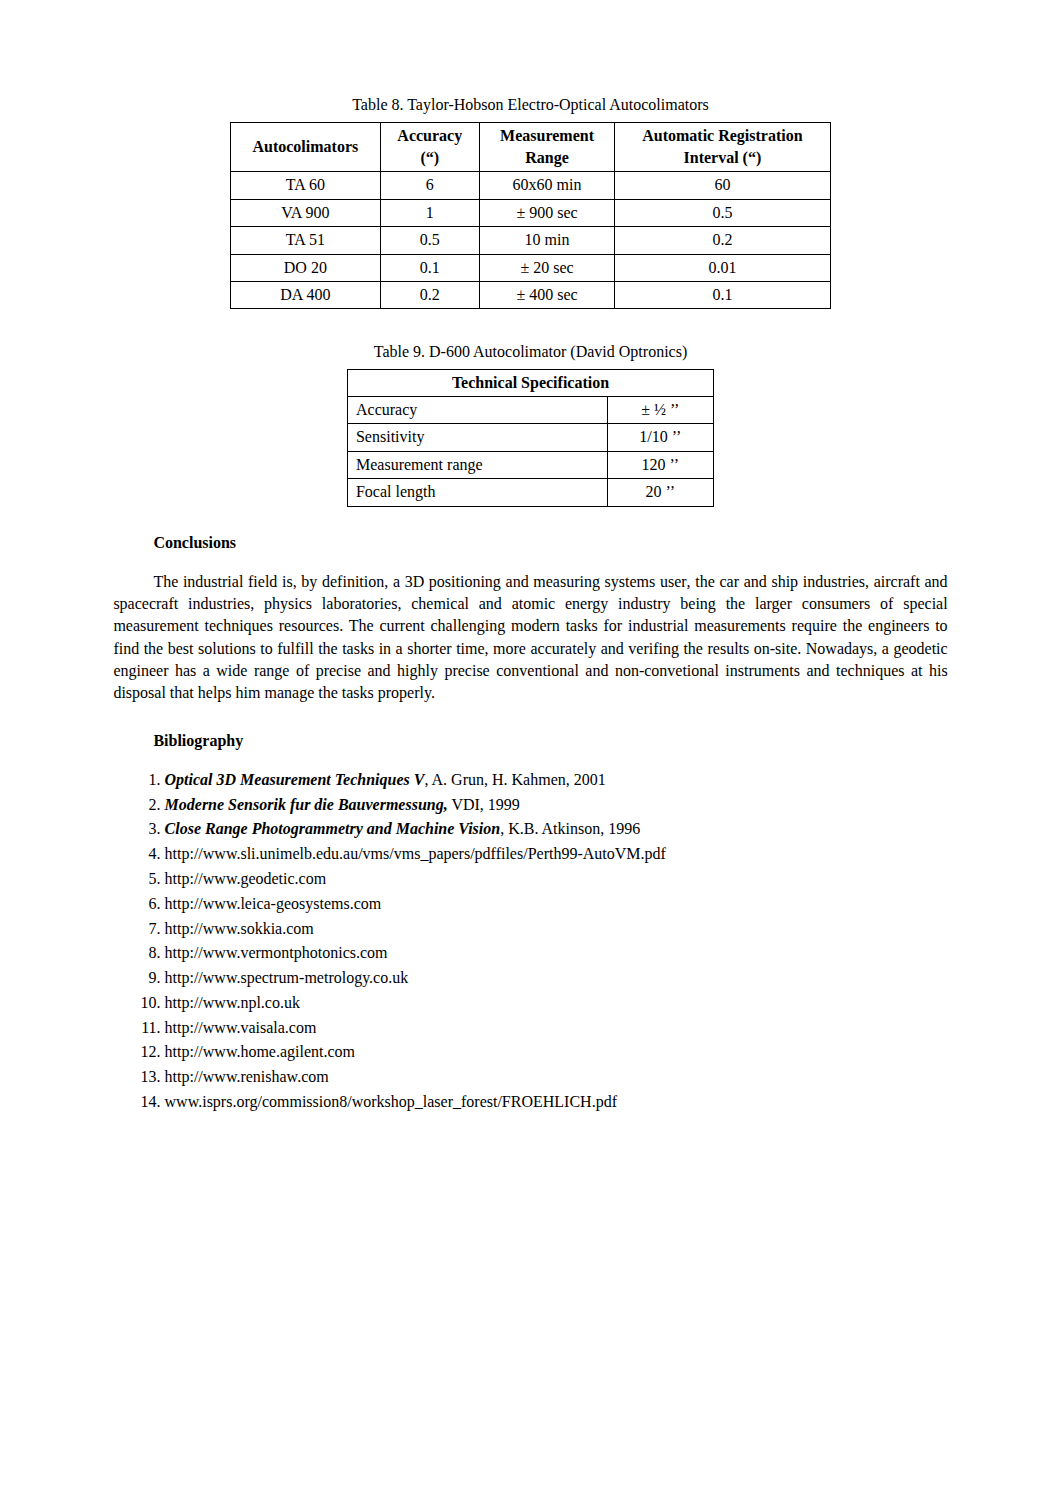Table 8. Taylor-Hobson Electro-Optical Autocolimators
| Autocolimators | Accuracy (“) | Measurement Range | Automatic Registration Interval (“) |
| --- | --- | --- | --- |
| TA 60 | 6 | 60x60 min | 60 |
| VA 900 | 1 | ± 900 sec | 0.5 |
| TA 51 | 0.5 | 10 min | 0.2 |
| DO 20 | 0.1 | ± 20 sec | 0.01 |
| DA 400 | 0.2 | ± 400 sec | 0.1 |
Table 9. D-600 Autocolimator (David Optronics)
| Technical Specification |
| --- |
| Accuracy | ± ½ ’’ |
| Sensitivity | 1/10 ’’ |
| Measurement range | 120 ’’ |
| Focal length | 20 ’’ |
Conclusions
The industrial field is, by definition, a 3D positioning and measuring systems user, the car and ship industries, aircraft and spacecraft industries, physics laboratories, chemical and atomic energy industry being the larger consumers of special measurement techniques resources. The current challenging modern tasks for industrial measurements require the engineers to find the best solutions to fulfill the tasks in a shorter time, more accurately and verifing the results on-site. Nowadays, a geodetic engineer has a wide range of precise and highly precise conventional and non-convetional instruments and techniques at his disposal that helps him manage the tasks properly.
Bibliography
Optical 3D Measurement Techniques V, A. Grun, H. Kahmen, 2001
Moderne Sensorik fur die Bauvermessung, VDI, 1999
Close Range Photogrammetry and Machine Vision, K.B. Atkinson, 1996
http://www.sli.unimelb.edu.au/vms/vms_papers/pdffiles/Perth99-AutoVM.pdf
http://www.geodetic.com
http://www.leica-geosystems.com
http://www.sokkia.com
http://www.vermontphotonics.com
http://www.spectrum-metrology.co.uk
http://www.npl.co.uk
http://www.vaisala.com
http://www.home.agilent.com
http://www.renishaw.com
www.isprs.org/commission8/workshop_laser_forest/FROEHLICH.pdf